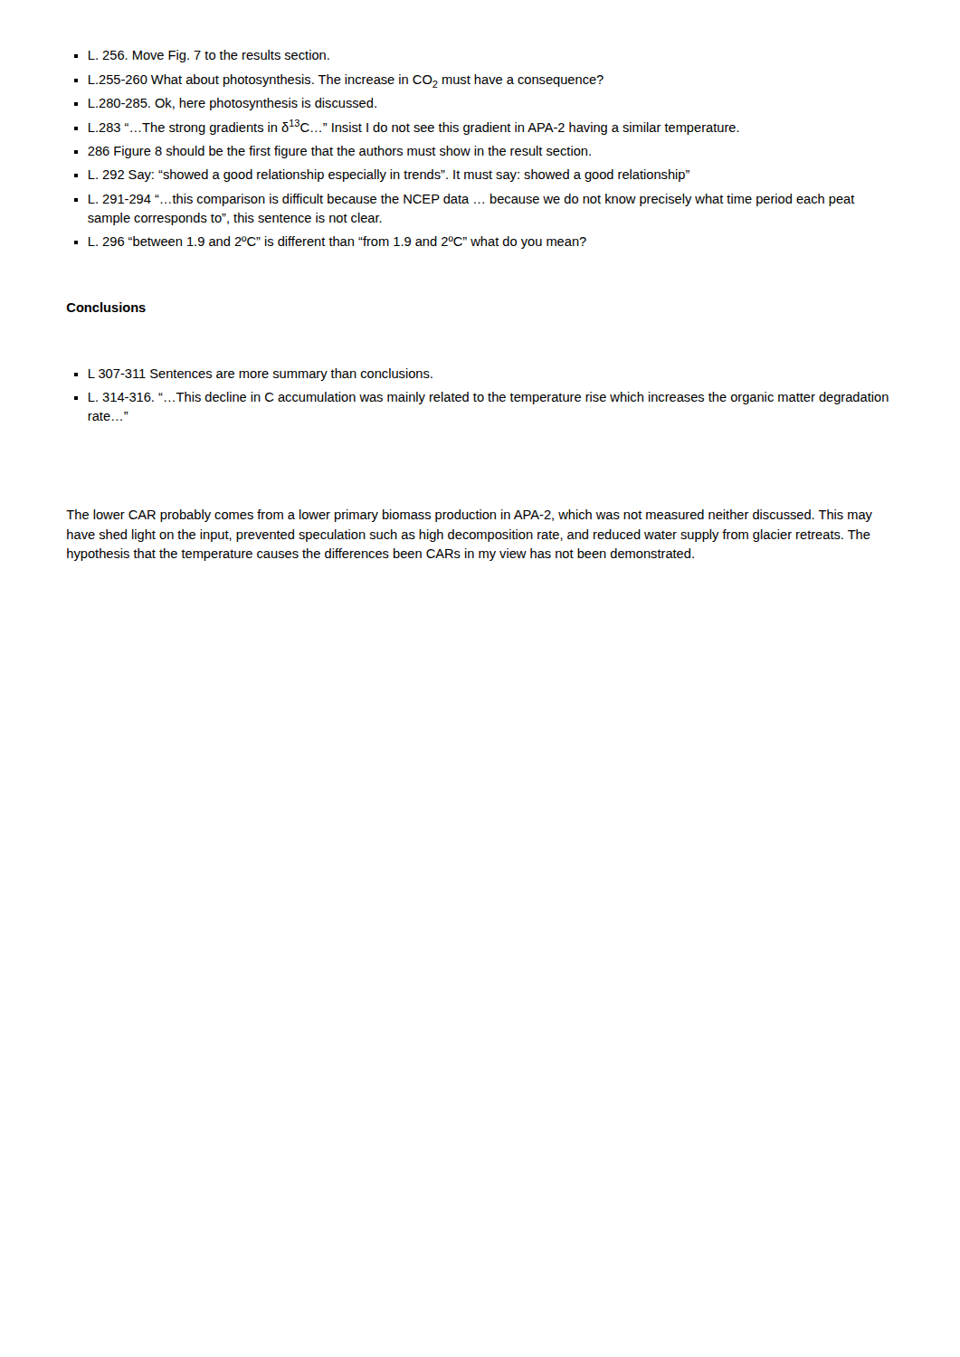L. 256. Move Fig. 7 to the results section.
L.255-260 What about photosynthesis. The increase in CO2 must have a consequence?
L.280-285. Ok, here photosynthesis is discussed.
L.283 “…The strong gradients in δ13C…” Insist I do not see this gradient in APA-2 having a similar temperature.
286 Figure 8 should be the first figure that the authors must show in the result section.
L. 292 Say: “showed a good relationship especially in trends”. It must say: showed a good relationship”
L. 291-294 “…this comparison is difficult because the NCEP data … because we do not know precisely what time period each peat sample corresponds to”, this sentence is not clear.
L. 296 “between 1.9 and 2ºC” is different than “from 1.9 and 2ºC” what do you mean?
Conclusions
L 307-311 Sentences are more summary than conclusions.
L. 314-316. “…This decline in C accumulation was mainly related to the temperature rise which increases the organic matter degradation rate…”
The lower CAR probably comes from a lower primary biomass production in APA-2, which was not measured neither discussed. This may have shed light on the input, prevented speculation such as high decomposition rate, and reduced water supply from glacier retreats. The hypothesis that the temperature causes the differences been CARs in my view has not been demonstrated.